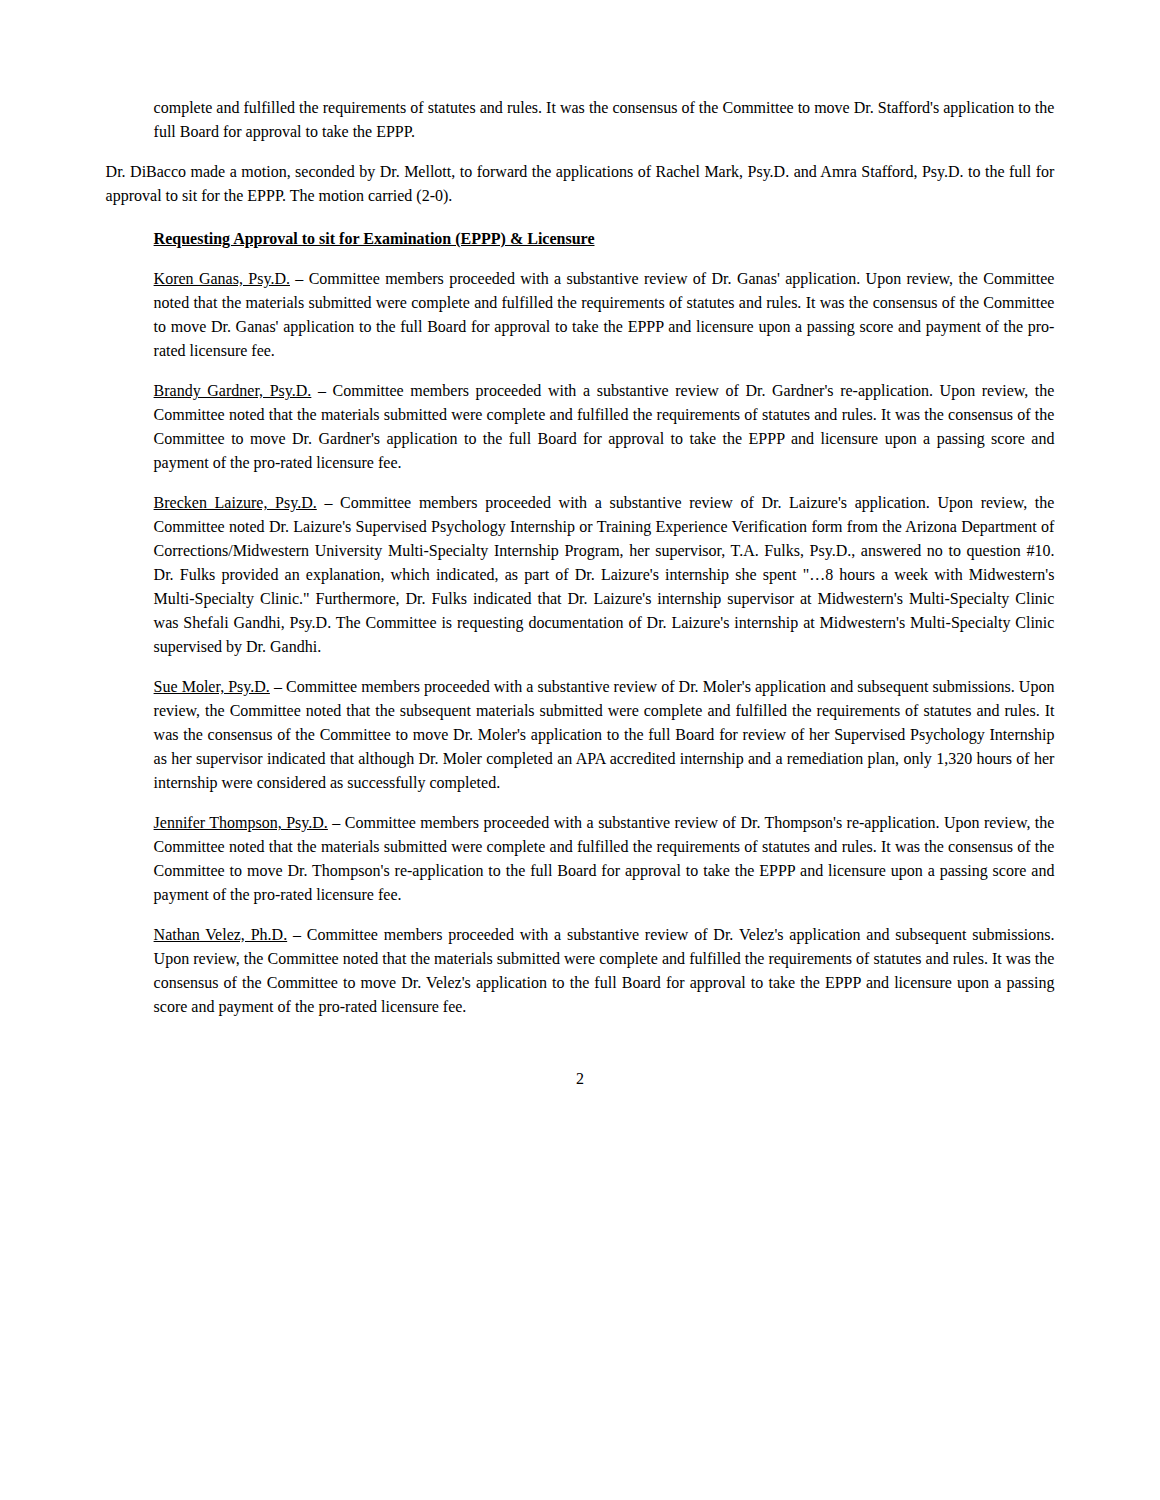complete and fulfilled the requirements of statutes and rules. It was the consensus of the Committee to move Dr. Stafford's application to the full Board for approval to take the EPPP.
Dr. DiBacco made a motion, seconded by Dr. Mellott, to forward the applications of Rachel Mark, Psy.D. and Amra Stafford, Psy.D. to the full for approval to sit for the EPPP. The motion carried (2-0).
Requesting Approval to sit for Examination (EPPP) & Licensure
Koren Ganas, Psy.D. – Committee members proceeded with a substantive review of Dr. Ganas' application. Upon review, the Committee noted that the materials submitted were complete and fulfilled the requirements of statutes and rules. It was the consensus of the Committee to move Dr. Ganas' application to the full Board for approval to take the EPPP and licensure upon a passing score and payment of the pro-rated licensure fee.
Brandy Gardner, Psy.D. – Committee members proceeded with a substantive review of Dr. Gardner's re-application. Upon review, the Committee noted that the materials submitted were complete and fulfilled the requirements of statutes and rules. It was the consensus of the Committee to move Dr. Gardner's application to the full Board for approval to take the EPPP and licensure upon a passing score and payment of the pro-rated licensure fee.
Brecken Laizure, Psy.D. – Committee members proceeded with a substantive review of Dr. Laizure's application. Upon review, the Committee noted Dr. Laizure's Supervised Psychology Internship or Training Experience Verification form from the Arizona Department of Corrections/Midwestern University Multi-Specialty Internship Program, her supervisor, T.A. Fulks, Psy.D., answered no to question #10. Dr. Fulks provided an explanation, which indicated, as part of Dr. Laizure's internship she spent "…8 hours a week with Midwestern's Multi-Specialty Clinic." Furthermore, Dr. Fulks indicated that Dr. Laizure's internship supervisor at Midwestern's Multi-Specialty Clinic was Shefali Gandhi, Psy.D. The Committee is requesting documentation of Dr. Laizure's internship at Midwestern's Multi-Specialty Clinic supervised by Dr. Gandhi.
Sue Moler, Psy.D. – Committee members proceeded with a substantive review of Dr. Moler's application and subsequent submissions. Upon review, the Committee noted that the subsequent materials submitted were complete and fulfilled the requirements of statutes and rules. It was the consensus of the Committee to move Dr. Moler's application to the full Board for review of her Supervised Psychology Internship as her supervisor indicated that although Dr. Moler completed an APA accredited internship and a remediation plan, only 1,320 hours of her internship were considered as successfully completed.
Jennifer Thompson, Psy.D. – Committee members proceeded with a substantive review of Dr. Thompson's re-application. Upon review, the Committee noted that the materials submitted were complete and fulfilled the requirements of statutes and rules. It was the consensus of the Committee to move Dr. Thompson's re-application to the full Board for approval to take the EPPP and licensure upon a passing score and payment of the pro-rated licensure fee.
Nathan Velez, Ph.D. – Committee members proceeded with a substantive review of Dr. Velez's application and subsequent submissions. Upon review, the Committee noted that the materials submitted were complete and fulfilled the requirements of statutes and rules. It was the consensus of the Committee to move Dr. Velez's application to the full Board for approval to take the EPPP and licensure upon a passing score and payment of the pro-rated licensure fee.
2